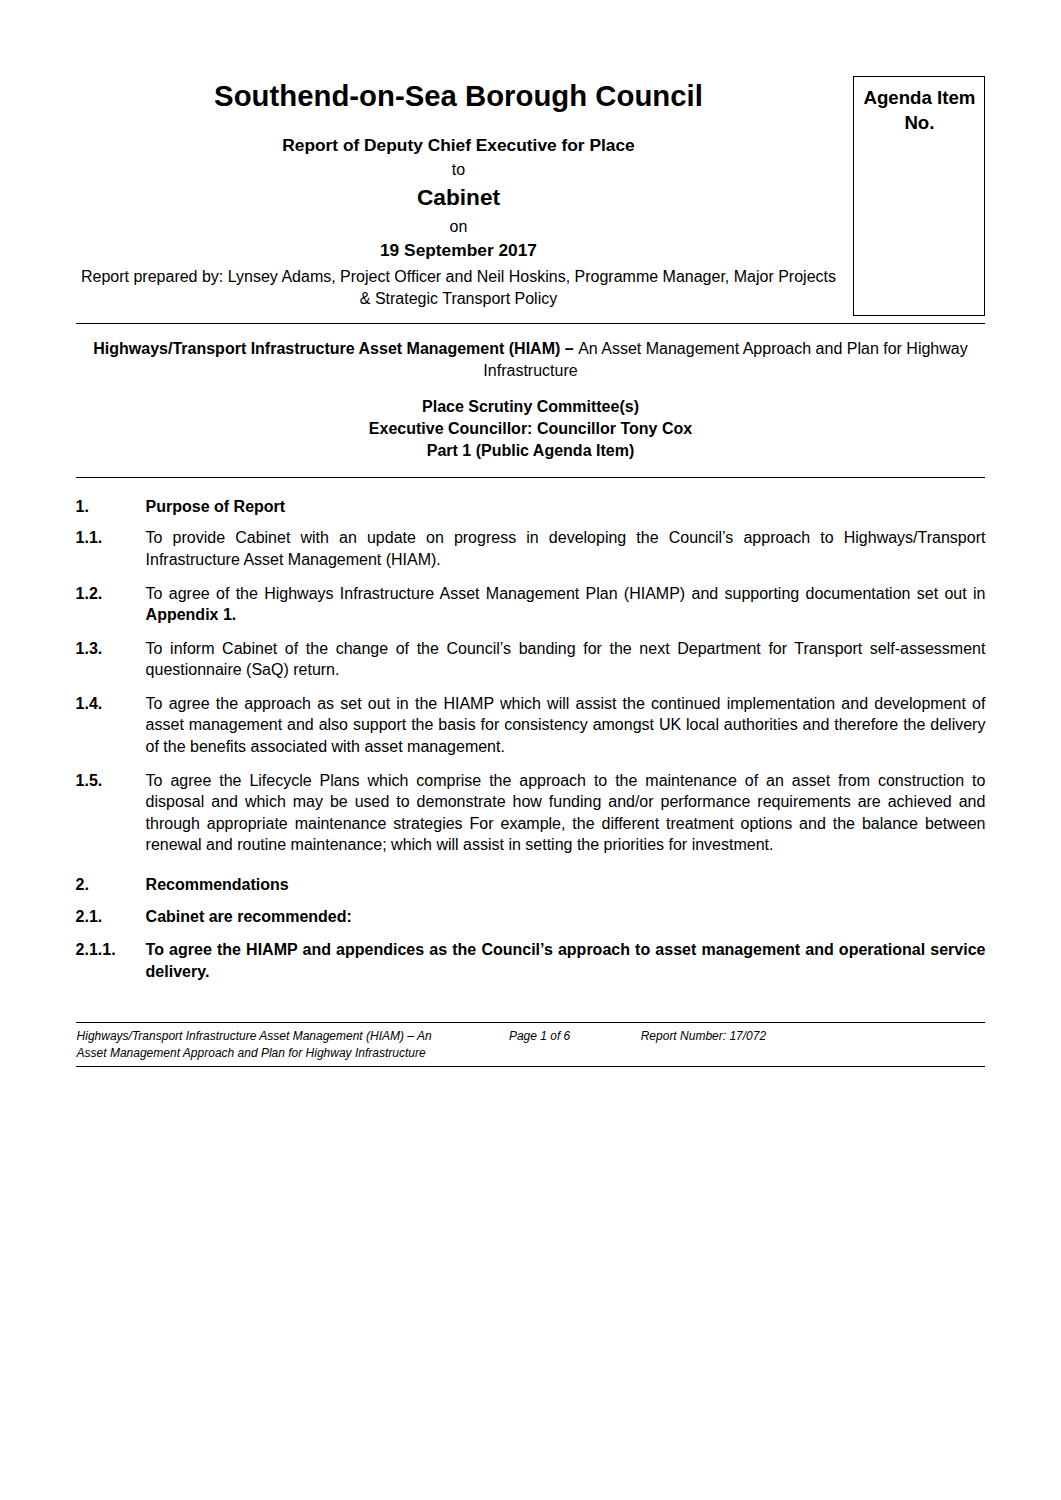Agenda Item No.
Southend-on-Sea Borough Council
Report of Deputy Chief Executive for Place
to
Cabinet
on
19 September 2017
Report prepared by: Lynsey Adams, Project Officer and Neil Hoskins, Programme Manager, Major Projects & Strategic Transport Policy
Highways/Transport Infrastructure Asset Management (HIAM) – An Asset Management Approach and Plan for Highway Infrastructure
Place Scrutiny Committee(s)
Executive Councillor: Councillor Tony Cox
Part 1 (Public Agenda Item)
1.
Purpose of Report
1.1.
To provide Cabinet with an update on progress in developing the Council’s approach to Highways/Transport Infrastructure Asset Management (HIAM).
1.2.
To agree of the Highways Infrastructure Asset Management Plan (HIAMP) and supporting documentation set out in Appendix 1.
1.3.
To inform Cabinet of the change of the Council’s banding for the next Department for Transport self-assessment questionnaire (SaQ) return.
1.4.
To agree the approach as set out in the HIAMP which will assist the continued implementation and development of asset management and also support the basis for consistency amongst UK local authorities and therefore the delivery of the benefits associated with asset management.
1.5.
To agree the Lifecycle Plans which comprise the approach to the maintenance of an asset from construction to disposal and which may be used to demonstrate how funding and/or performance requirements are achieved and through appropriate maintenance strategies For example, the different treatment options and the balance between renewal and routine maintenance; which will assist in setting the priorities for investment.
2.
Recommendations
2.1.
Cabinet are recommended:
2.1.1.
To agree the HIAMP and appendices as the Council’s approach to asset management and operational service delivery.
| Highways/Transport Infrastructure Asset Management (HIAM) – An Asset Management Approach and Plan for Highway Infrastructure | Page 1 of 6 | Report Number: 17/072 |